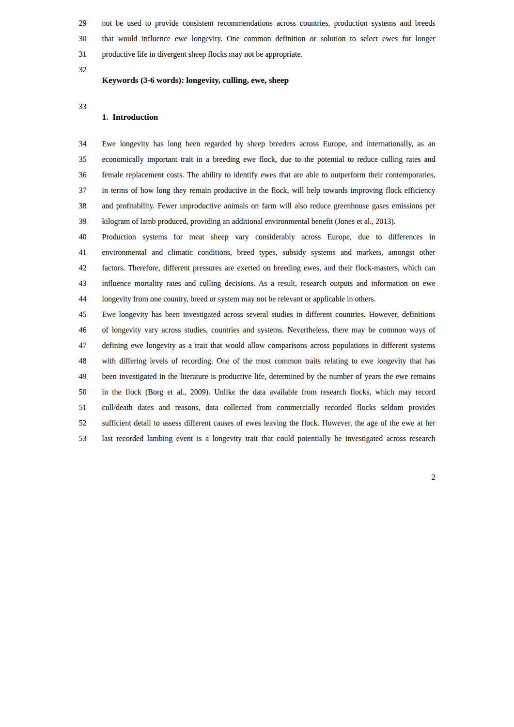29
not be used to provide consistent recommendations across countries, production systems and breeds
30
that would influence ewe longevity. One common definition or solution to select ewes for longer
31
productive life in divergent sheep flocks may not be appropriate.
32
Keywords (3-6 words): longevity, culling, ewe, sheep
33
1. Introduction
34
Ewe longevity has long been regarded by sheep breeders across Europe, and internationally, as an
35
economically important trait in a breeding ewe flock, due to the potential to reduce culling rates and
36
female replacement costs. The ability to identify ewes that are able to outperform their contemporaries,
37
in terms of how long they remain productive in the flock, will help towards improving flock efficiency
38
and profitability. Fewer unproductive animals on farm will also reduce greenhouse gases emissions per
39
kilogram of lamb produced, providing an additional environmental benefit (Jones et al., 2013).
40
Production systems for meat sheep vary considerably across Europe, due to differences in
41
environmental and climatic conditions, breed types, subsidy systems and markets, amongst other
42
factors. Therefore, different pressures are exerted on breeding ewes, and their flock-masters, which can
43
influence mortality rates and culling decisions. As a result, research outputs and information on ewe
44
longevity from one country, breed or system may not be relevant or applicable in others.
45
Ewe longevity has been investigated across several studies in different countries. However, definitions
46
of longevity vary across studies, countries and systems. Nevertheless, there may be common ways of
47
defining ewe longevity as a trait that would allow comparisons across populations in different systems
48
with differing levels of recording. One of the most common traits relating to ewe longevity that has
49
been investigated in the literature is productive life, determined by the number of years the ewe remains
50
in the flock (Borg et al., 2009). Unlike the data available from research flocks, which may record
51
cull/death dates and reasons, data collected from commercially recorded flocks seldom provides
52
sufficient detail to assess different causes of ewes leaving the flock. However, the age of the ewe at her
53
last recorded lambing event is a longevity trait that could potentially be investigated across research
2